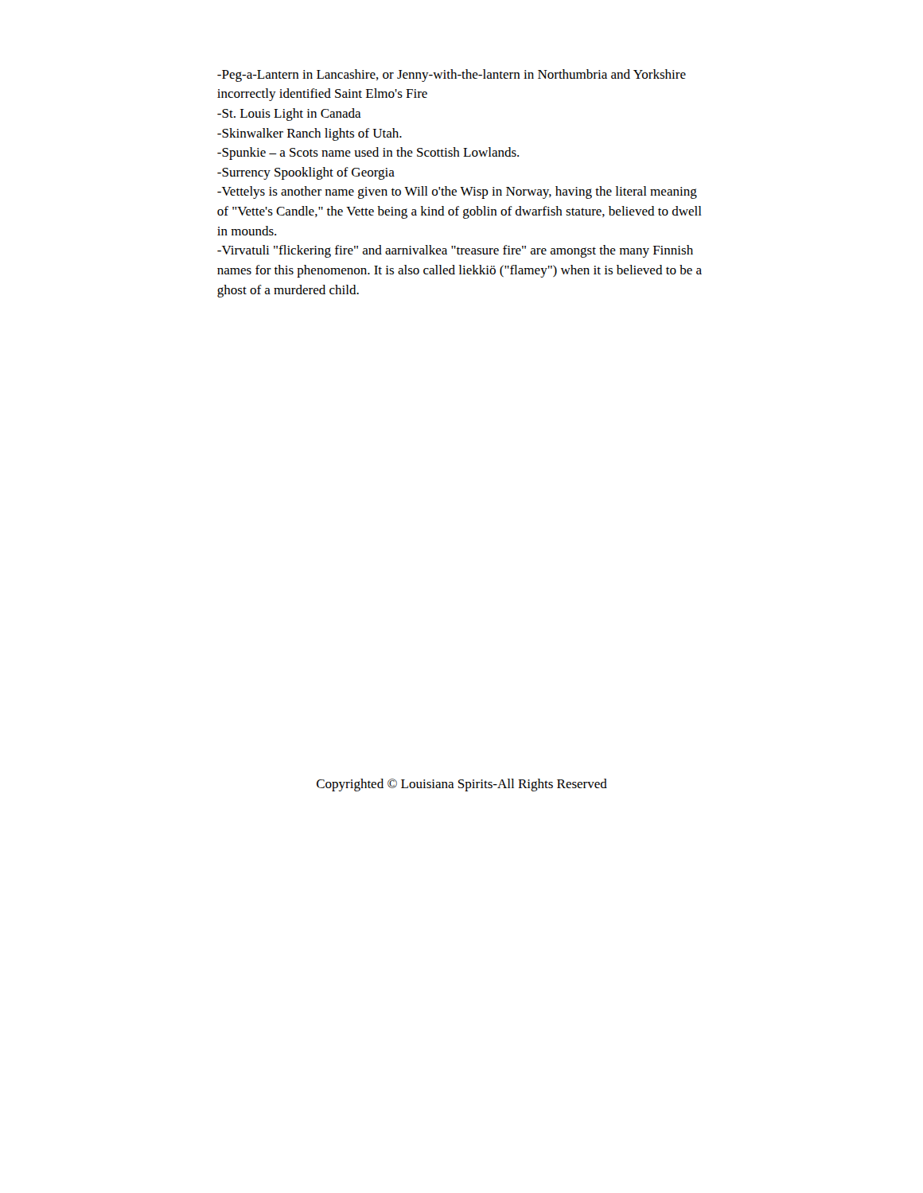Peg-a-Lantern in Lancashire, or Jenny-with-the-lantern in Northumbria and Yorkshire incorrectly identified Saint Elmo's Fire
St. Louis Light in Canada
Skinwalker Ranch lights of Utah.
Spunkie – a Scots name used in the Scottish Lowlands.
Surrency Spooklight of Georgia
Vettelys is another name given to Will o'the Wisp in Norway, having the literal meaning of "Vette's Candle," the Vette being a kind of goblin of dwarfish stature, believed to dwell in mounds.
Virvatuli "flickering fire" and aarnivalkea "treasure fire" are amongst the many Finnish names for this phenomenon. It is also called liekkiö ("flamey") when it is believed to be a ghost of a murdered child.
Copyrighted © Louisiana Spirits-All Rights Reserved